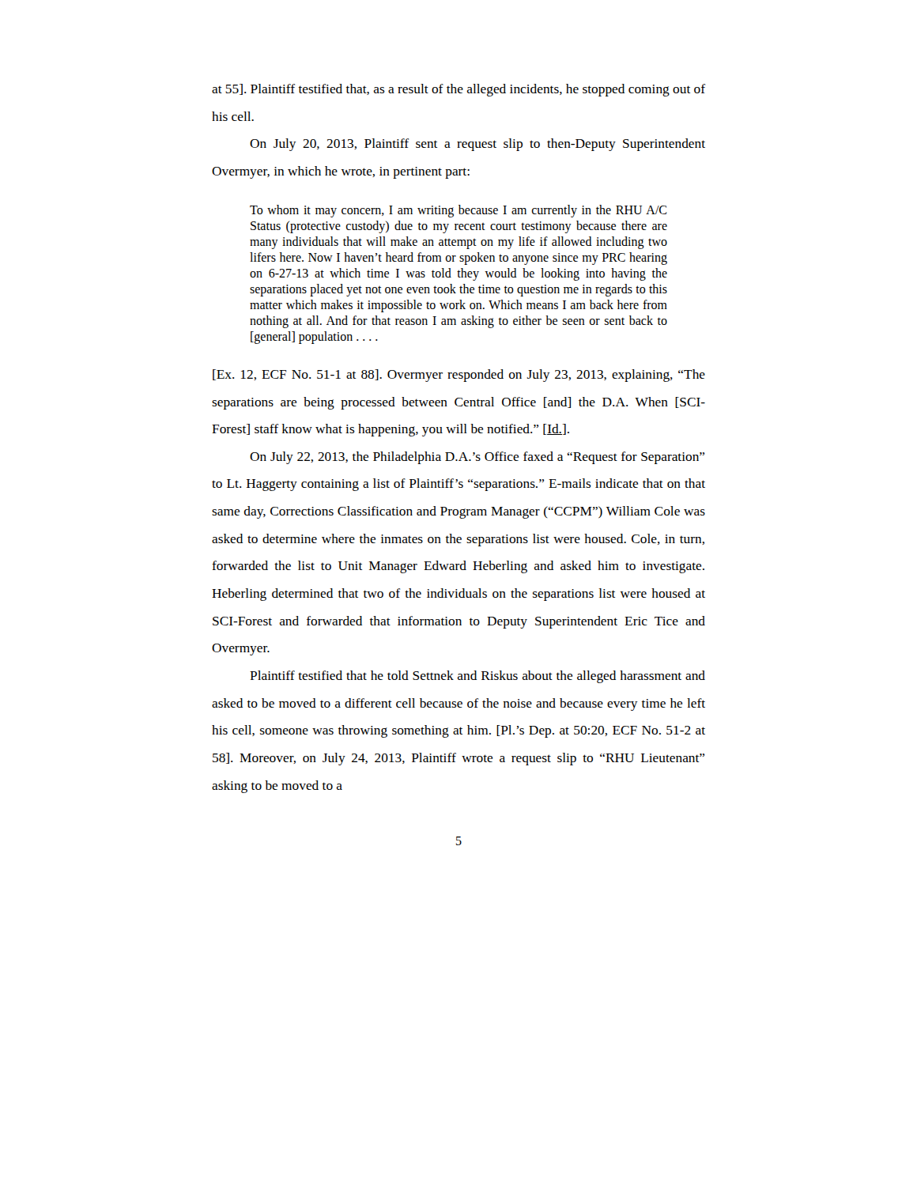at 55]. Plaintiff testified that, as a result of the alleged incidents, he stopped coming out of his cell.
On July 20, 2013, Plaintiff sent a request slip to then-Deputy Superintendent Overmyer, in which he wrote, in pertinent part:
To whom it may concern, I am writing because I am currently in the RHU A/C Status (protective custody) due to my recent court testimony because there are many individuals that will make an attempt on my life if allowed including two lifers here. Now I haven’t heard from or spoken to anyone since my PRC hearing on 6-27-13 at which time I was told they would be looking into having the separations placed yet not one even took the time to question me in regards to this matter which makes it impossible to work on. Which means I am back here from nothing at all. And for that reason I am asking to either be seen or sent back to [general] population . . . .
[Ex. 12, ECF No. 51-1 at 88]. Overmyer responded on July 23, 2013, explaining, “The separations are being processed between Central Office [and] the D.A. When [SCI-Forest] staff know what is happening, you will be notified.” [Id.].
On July 22, 2013, the Philadelphia D.A.’s Office faxed a “Request for Separation” to Lt. Haggerty containing a list of Plaintiff’s “separations.” E-mails indicate that on that same day, Corrections Classification and Program Manager (“CCPM”) William Cole was asked to determine where the inmates on the separations list were housed. Cole, in turn, forwarded the list to Unit Manager Edward Heberling and asked him to investigate. Heberling determined that two of the individuals on the separations list were housed at SCI-Forest and forwarded that information to Deputy Superintendent Eric Tice and Overmyer.
Plaintiff testified that he told Settnek and Riskus about the alleged harassment and asked to be moved to a different cell because of the noise and because every time he left his cell, someone was throwing something at him. [Pl.’s Dep. at 50:20, ECF No. 51-2 at 58]. Moreover, on July 24, 2013, Plaintiff wrote a request slip to “RHU Lieutenant” asking to be moved to a
5